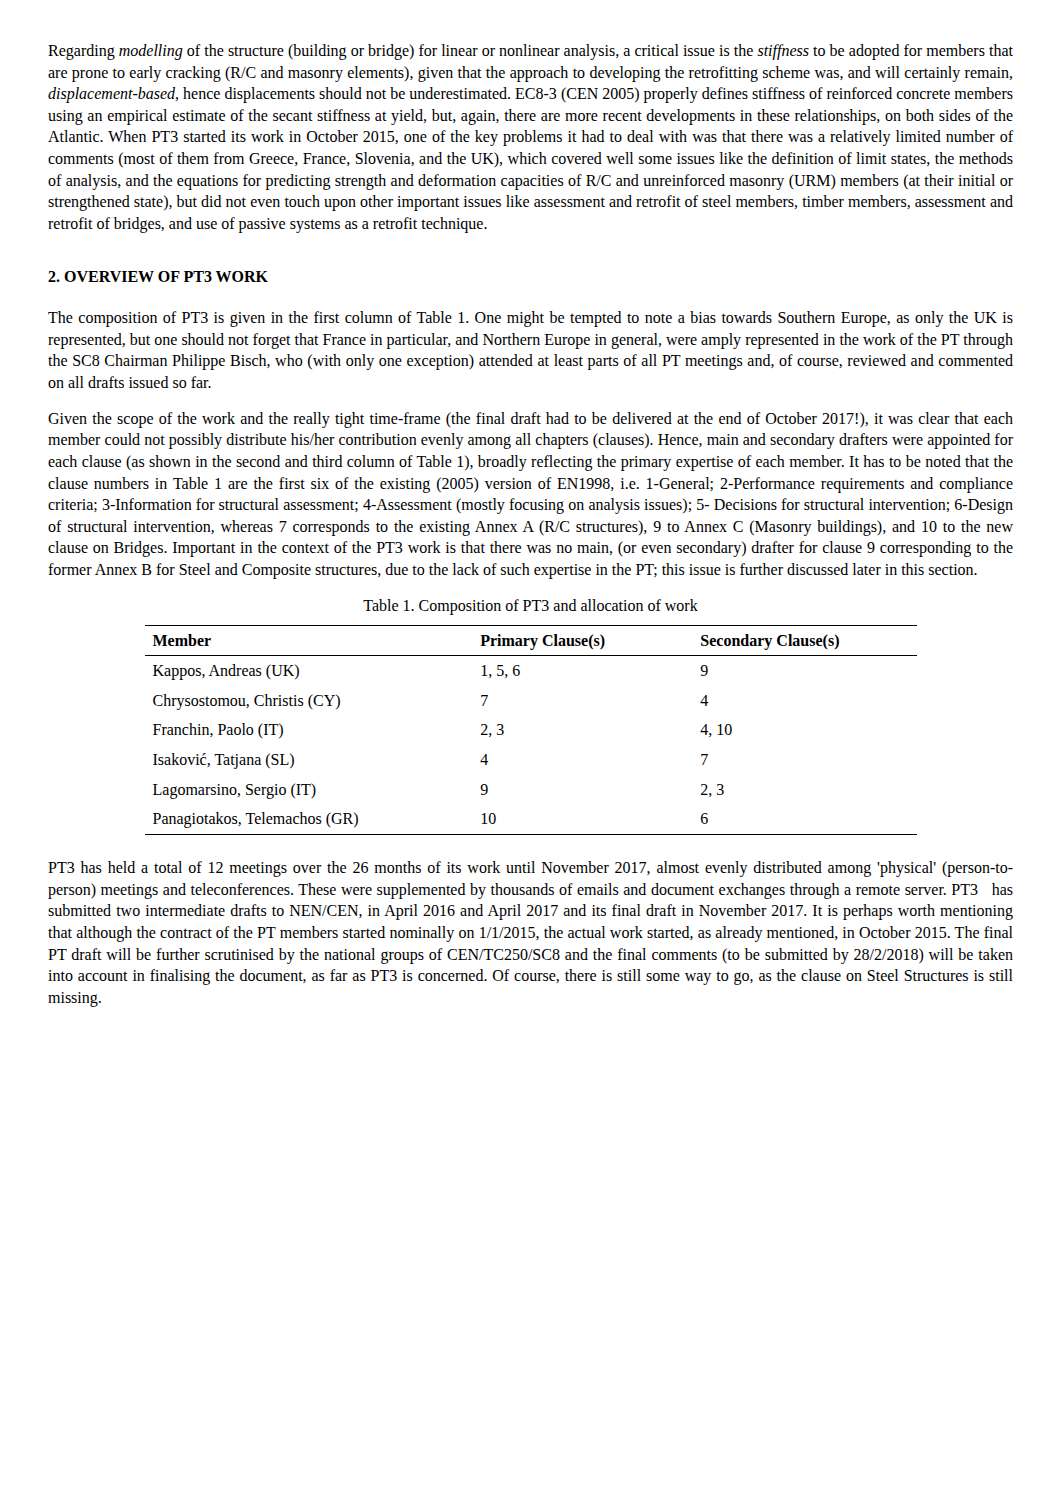Regarding modelling of the structure (building or bridge) for linear or nonlinear analysis, a critical issue is the stiffness to be adopted for members that are prone to early cracking (R/C and masonry elements), given that the approach to developing the retrofitting scheme was, and will certainly remain, displacement-based, hence displacements should not be underestimated. EC8-3 (CEN 2005) properly defines stiffness of reinforced concrete members using an empirical estimate of the secant stiffness at yield, but, again, there are more recent developments in these relationships, on both sides of the Atlantic. When PT3 started its work in October 2015, one of the key problems it had to deal with was that there was a relatively limited number of comments (most of them from Greece, France, Slovenia, and the UK), which covered well some issues like the definition of limit states, the methods of analysis, and the equations for predicting strength and deformation capacities of R/C and unreinforced masonry (URM) members (at their initial or strengthened state), but did not even touch upon other important issues like assessment and retrofit of steel members, timber members, assessment and retrofit of bridges, and use of passive systems as a retrofit technique.
2. OVERVIEW OF PT3 WORK
The composition of PT3 is given in the first column of Table 1. One might be tempted to note a bias towards Southern Europe, as only the UK is represented, but one should not forget that France in particular, and Northern Europe in general, were amply represented in the work of the PT through the SC8 Chairman Philippe Bisch, who (with only one exception) attended at least parts of all PT meetings and, of course, reviewed and commented on all drafts issued so far.
Given the scope of the work and the really tight time-frame (the final draft had to be delivered at the end of October 2017!), it was clear that each member could not possibly distribute his/her contribution evenly among all chapters (clauses). Hence, main and secondary drafters were appointed for each clause (as shown in the second and third column of Table 1), broadly reflecting the primary expertise of each member. It has to be noted that the clause numbers in Table 1 are the first six of the existing (2005) version of EN1998, i.e. 1-General; 2-Performance requirements and compliance criteria; 3-Information for structural assessment; 4-Assessment (mostly focusing on analysis issues); 5- Decisions for structural intervention; 6-Design of structural intervention, whereas 7 corresponds to the existing Annex A (R/C structures), 9 to Annex C (Masonry buildings), and 10 to the new clause on Bridges. Important in the context of the PT3 work is that there was no main, (or even secondary) drafter for clause 9 corresponding to the former Annex B for Steel and Composite structures, due to the lack of such expertise in the PT; this issue is further discussed later in this section.
Table 1. Composition of PT3 and allocation of work
| Member | Primary Clause(s) | Secondary Clause(s) |
| --- | --- | --- |
| Kappos, Andreas (UK) | 1, 5, 6 | 9 |
| Chrysostomou, Christis (CY) | 7 | 4 |
| Franchin, Paolo (IT) | 2, 3 | 4, 10 |
| Isaković, Tatjana (SL) | 4 | 7 |
| Lagomarsino, Sergio (IT) | 9 | 2, 3 |
| Panagiotakos, Telemachos (GR) | 10 | 6 |
PT3 has held a total of 12 meetings over the 26 months of its work until November 2017, almost evenly distributed among 'physical' (person-to-person) meetings and teleconferences. These were supplemented by thousands of emails and document exchanges through a remote server. PT3 has submitted two intermediate drafts to NEN/CEN, in April 2016 and April 2017 and its final draft in November 2017. It is perhaps worth mentioning that although the contract of the PT members started nominally on 1/1/2015, the actual work started, as already mentioned, in October 2015. The final PT draft will be further scrutinised by the national groups of CEN/TC250/SC8 and the final comments (to be submitted by 28/2/2018) will be taken into account in finalising the document, as far as PT3 is concerned. Of course, there is still some way to go, as the clause on Steel Structures is still missing.